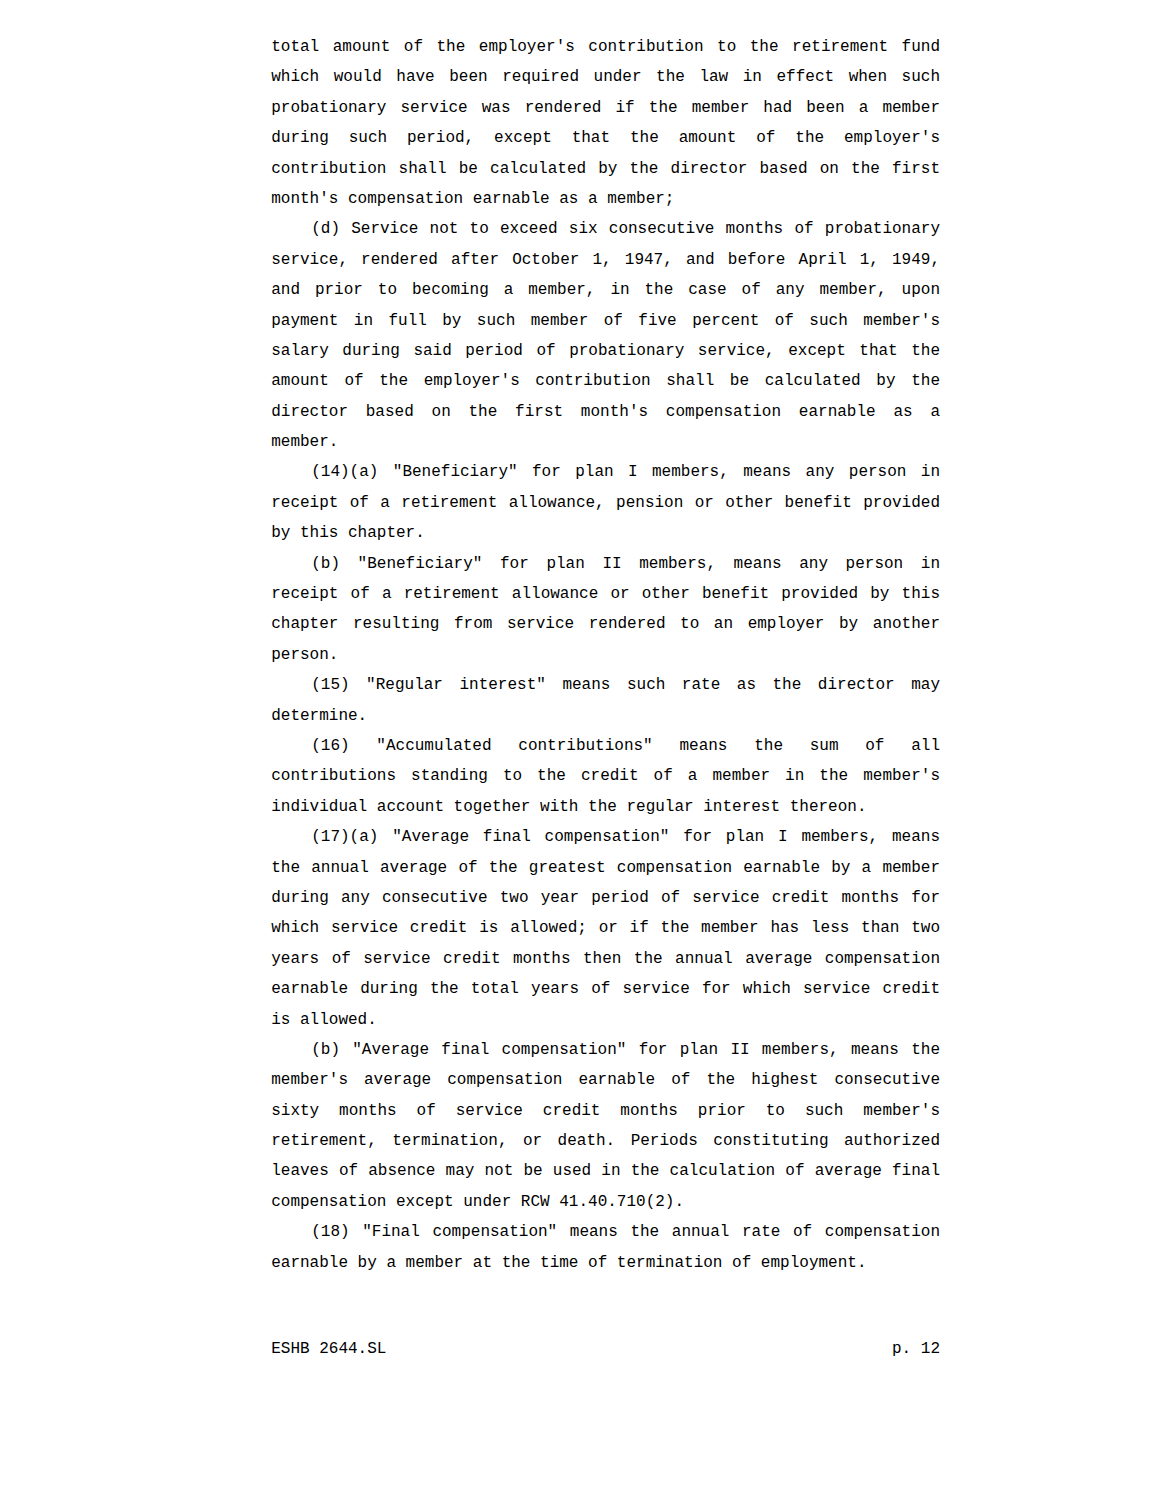total amount of the employer's contribution to the retirement fund which would have been required under the law in effect when such probationary service was rendered if the member had been a member during such period, except that the amount of the employer's contribution shall be calculated by the director based on the first month's compensation earnable as a member;
(d) Service not to exceed six consecutive months of probationary service, rendered after October 1, 1947, and before April 1, 1949, and prior to becoming a member, in the case of any member, upon payment in full by such member of five percent of such member's salary during said period of probationary service, except that the amount of the employer's contribution shall be calculated by the director based on the first month's compensation earnable as a member.
(14)(a) "Beneficiary" for plan I members, means any person in receipt of a retirement allowance, pension or other benefit provided by this chapter.
(b) "Beneficiary" for plan II members, means any person in receipt of a retirement allowance or other benefit provided by this chapter resulting from service rendered to an employer by another person.
(15) "Regular interest" means such rate as the director may determine.
(16) "Accumulated contributions" means the sum of all contributions standing to the credit of a member in the member's individual account together with the regular interest thereon.
(17)(a) "Average final compensation" for plan I members, means the annual average of the greatest compensation earnable by a member during any consecutive two year period of service credit months for which service credit is allowed; or if the member has less than two years of service credit months then the annual average compensation earnable during the total years of service for which service credit is allowed.
(b) "Average final compensation" for plan II members, means the member's average compensation earnable of the highest consecutive sixty months of service credit months prior to such member's retirement, termination, or death. Periods constituting authorized leaves of absence may not be used in the calculation of average final compensation except under RCW 41.40.710(2).
(18) "Final compensation" means the annual rate of compensation earnable by a member at the time of termination of employment.
ESHB 2644.SL p. 12